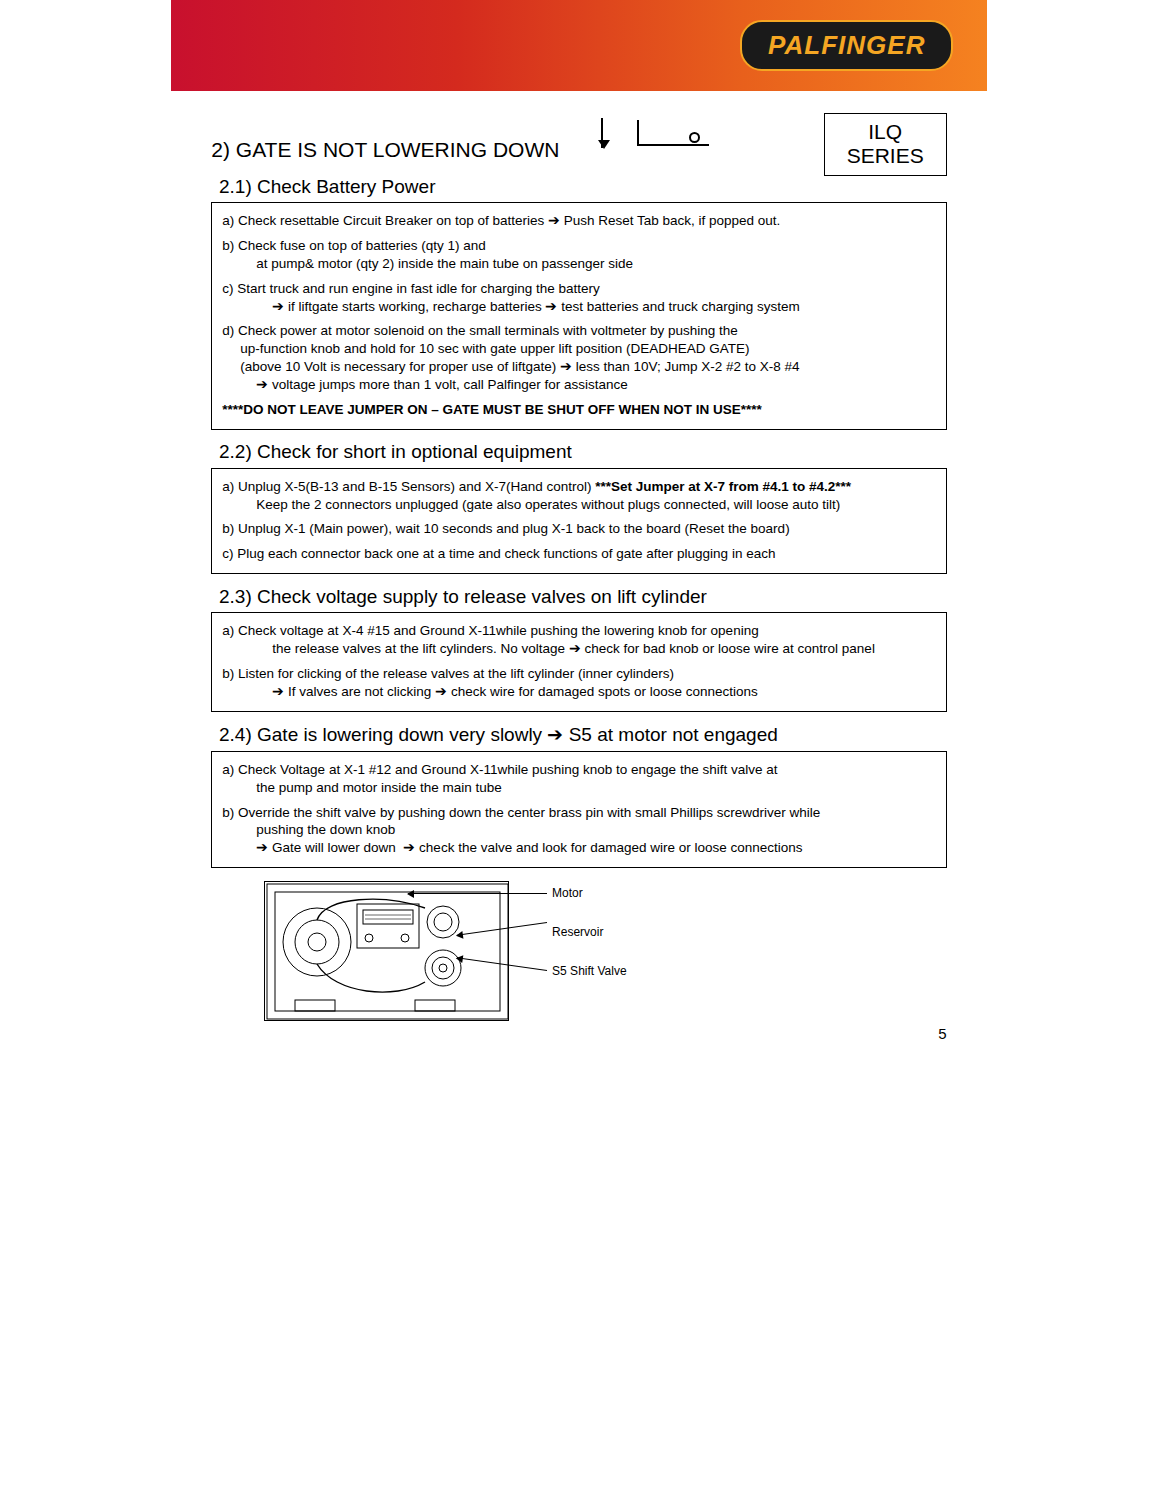PALFINGER
ILQ
SERIES
2) GATE IS NOT LOWERING DOWN
2.1) Check Battery Power
a) Check resettable Circuit Breaker on top of batteries ➔ Push Reset Tab back, if popped out.
b) Check fuse on top of batteries (qty 1) and
at pump& motor (qty 2) inside the main tube on passenger side
c) Start truck and run engine in fast idle for charging the battery
➔ if liftgate starts working, recharge batteries ➔ test batteries and truck charging system
d) Check power at motor solenoid on the small terminals with voltmeter by pushing the
up-function knob and hold for 10 sec with gate upper lift position (DEADHEAD GATE)
(above 10 Volt is necessary for proper use of liftgate) ➔ less than 10V; Jump X-2 #2 to X-8 #4
➔ voltage jumps more than 1 volt, call Palfinger for assistance
****DO NOT LEAVE JUMPER ON – GATE MUST BE SHUT OFF WHEN NOT IN USE****
2.2) Check for short in optional equipment
a) Unplug X-5(B-13 and B-15 Sensors) and X-7(Hand control) ***Set Jumper at X-7 from #4.1 to #4.2***
Keep the 2 connectors unplugged (gate also operates without plugs connected, will loose auto tilt)
b) Unplug X-1 (Main power), wait 10 seconds and plug X-1 back to the board (Reset the board)
c) Plug each connector back one at a time and check functions of gate after plugging in each
2.3) Check voltage supply to release valves on lift cylinder
a) Check voltage at X-4 #15 and Ground X-11while pushing the lowering knob for opening
the release valves at the lift cylinders. No voltage ➔ check for bad knob or loose wire at control panel
b) Listen for clicking of the release valves at the lift cylinder (inner cylinders)
➔ If valves are not clicking ➔ check wire for damaged spots or loose connections
2.4) Gate is lowering down very slowly ➔ S5 at motor not engaged
a) Check Voltage at X-1 #12 and Ground X-11while pushing knob to engage the shift valve at
the pump and motor inside the main tube
b) Override the shift valve by pushing down the center brass pin with small Phillips screwdriver while
pushing the down knob
➔ Gate will lower down ➔ check the valve and look for damaged wire or loose connections
Motor
Reservoir
S5 Shift Valve
5